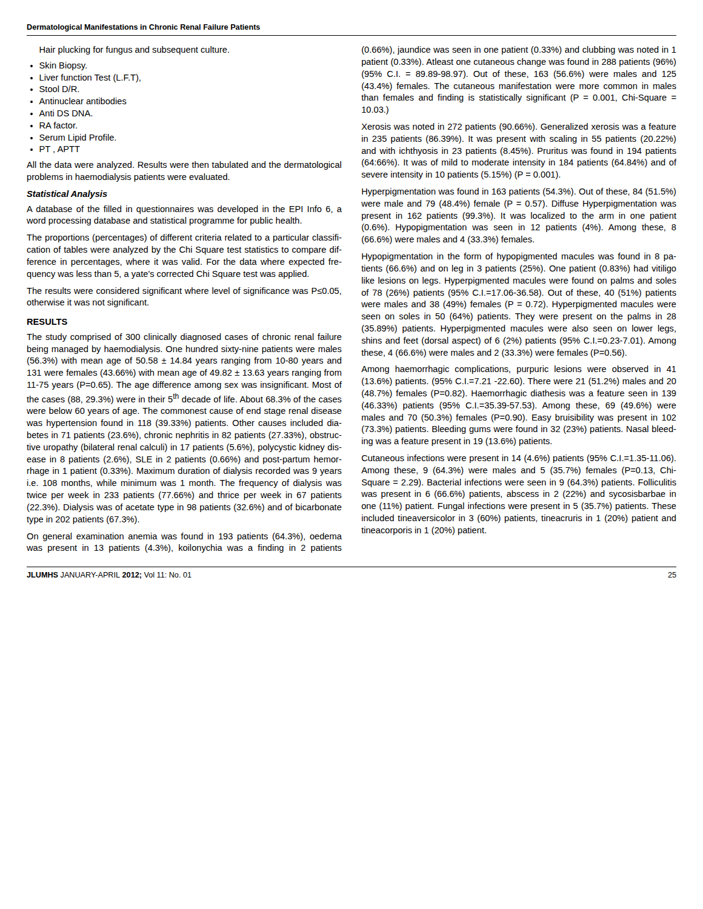Dermatological Manifestations in Chronic Renal Failure Patients
Hair plucking for fungus and subsequent culture.
Skin Biopsy.
Liver function Test (L.F.T),
Stool D/R.
Antinuclear antibodies
Anti DS DNA.
RA factor.
Serum Lipid Profile.
PT , APTT
All the data were analyzed. Results were then tabulated and the dermatological problems in haemodialysis patients were evaluated.
Statistical Analysis
A database of the filled in questionnaires was developed in the EPI Info 6, a word processing database and statistical programme for public health.
The proportions (percentages) of different criteria related to a particular classification of tables were analyzed by the Chi Square test statistics to compare difference in percentages, where it was valid. For the data where expected frequency was less than 5, a yate's corrected Chi Square test was applied.
The results were considered significant where level of significance was P≤0.05, otherwise it was not significant.
RESULTS
The study comprised of 300 clinically diagnosed cases of chronic renal failure being managed by haemodialysis. One hundred sixty-nine patients were males (56.3%) with mean age of 50.58 ± 14.84 years ranging from 10-80 years and 131 were females (43.66%) with mean age of 49.82 ± 13.63 years ranging from 11-75 years (P=0.65). The age difference among sex was insignificant. Most of the cases (88, 29.3%) were in their 5th decade of life. About 68.3% of the cases were below 60 years of age. The commonest cause of end stage renal disease was hypertension found in 118 (39.33%) patients. Other causes included diabetes in 71 patients (23.6%), chronic nephritis in 82 patients (27.33%), obstructive uropathy (bilateral renal calculi) in 17 patients (5.6%), polycystic kidney disease in 8 patients (2.6%), SLE in 2 patients (0.66%) and post-partum hemorrhage in 1 patient (0.33%). Maximum duration of dialysis recorded was 9 years i.e. 108 months, while minimum was 1 month. The frequency of dialysis was twice per week in 233 patients (77.66%) and thrice per week in 67 patients (22.3%). Dialysis was of acetate type in 98 patients (32.6%) and of bicarbonate type in 202 patients (67.3%).
On general examination anemia was found in 193 patients (64.3%), oedema was present in 13 patients (4.3%), koilonychia was a finding in 2 patients (0.66%), jaundice was seen in one patient (0.33%) and clubbing was noted in 1 patient (0.33%). Atleast one cutaneous change was found in 288 patients (96%) (95% C.I. = 89.89-98.97). Out of these, 163 (56.6%) were males and 125 (43.4%) females. The cutaneous manifestation were more common in males than females and finding is statistically significant (P = 0.001, Chi-Square = 10.03.)
Xerosis was noted in 272 patients (90.66%). Generalized xerosis was a feature in 235 patients (86.39%). It was present with scaling in 55 patients (20.22%) and with ichthyosis in 23 patients (8.45%). Pruritus was found in 194 patients (64:66%). It was of mild to moderate intensity in 184 patients (64.84%) and of severe intensity in 10 patients (5.15%) (P = 0.001).
Hyperpigmentation was found in 163 patients (54.3%). Out of these, 84 (51.5%) were male and 79 (48.4%) female (P = 0.57). Diffuse Hyperpigmentation was present in 162 patients (99.3%). It was localized to the arm in one patient (0.6%). Hypopigmentation was seen in 12 patients (4%). Among these, 8 (66.6%) were males and 4 (33.3%) females.
Hypopigmentation in the form of hypopigmented macules was found in 8 patients (66.6%) and on leg in 3 patients (25%). One patient (0.83%) had vitiligo like lesions on legs. Hyperpigmented macules were found on palms and soles of 78 (26%) patients (95% C.I.=17.06-36.58). Out of these, 40 (51%) patients were males and 38 (49%) females (P = 0.72). Hyperpigmented macules were seen on soles in 50 (64%) patients. They were present on the palms in 28 (35.89%) patients. Hyperpigmented macules were also seen on lower legs, shins and feet (dorsal aspect) of 6 (2%) patients (95% C.I.=0.23-7.01). Among these, 4 (66.6%) were males and 2 (33.3%) were females (P=0.56).
Among haemorrhagic complications, purpuric lesions were observed in 41 (13.6%) patients. (95% C.I.=7.21 -22.60). There were 21 (51.2%) males and 20 (48.7%) females (P=0.82). Haemorrhagic diathesis was a feature seen in 139 (46.33%) patients (95% C.I.=35.39-57.53). Among these, 69 (49.6%) were males and 70 (50.3%) females (P=0.90). Easy bruisibility was present in 102 (73.3%) patients. Bleeding gums were found in 32 (23%) patients. Nasal bleeding was a feature present in 19 (13.6%) patients.
Cutaneous infections were present in 14 (4.6%) patients (95% C.I.=1.35-11.06). Among these, 9 (64.3%) were males and 5 (35.7%) females (P=0.13, Chi-Square = 2.29). Bacterial infections were seen in 9 (64.3%) patients. Folliculitis was present in 6 (66.6%) patients, abscess in 2 (22%) and sycosisbarbae in one (11%) patient. Fungal infections were present in 5 (35.7%) patients. These included tineaversicolor in 3 (60%) patients, tineacruris in 1 (20%) patient and tineacorporis in 1 (20%) patient.
JLUMHS JANUARY-APRIL 2012; Vol 11: No. 01
25